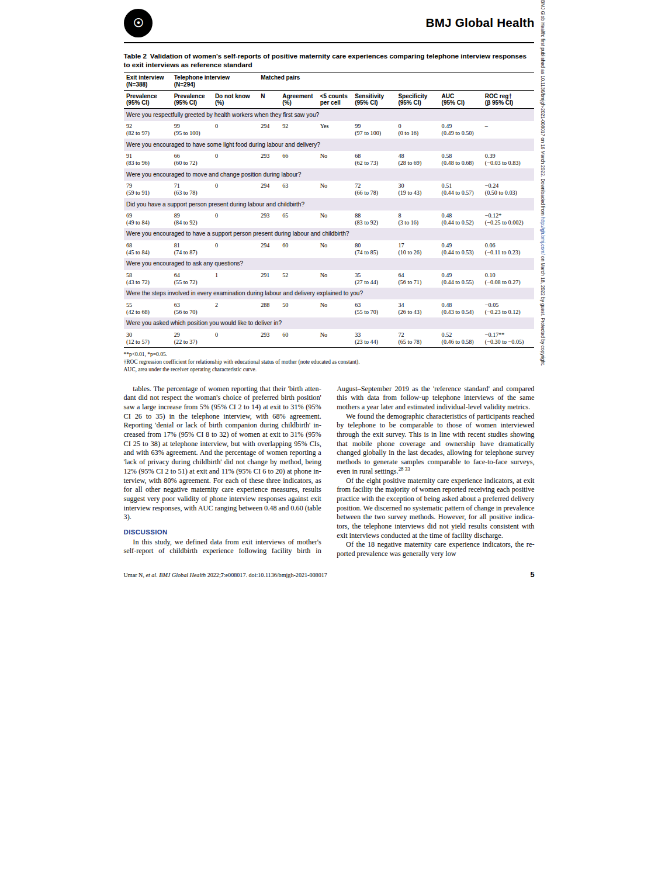BMJ Glob Health: first published as 10.1136/bmjgh-2021-008017 on 16 March 2022. Downloaded from http://gh.bmj.com/ on March 18, 2022 by guest. Protected by copyright.
☉
BMJ Global Health
Table 2 Validation of women's self-reports of positive maternity care experiences comparing telephone interview responses to exit interviews as reference standard
| Exit interview (N=388) | Telephone interview (N=294) | Matched pairs |
| --- | --- | --- |
| Prevalence (95% CI) | Prevalence (95% CI) | Do not know (%) | N | Agreement (%) | <5 counts per cell | Sensitivity (95% CI) | Specificity (95% CI) | AUC (95% CI) | ROC reg† (β 95% CI) |
| Were you respectfully greeted by health workers when they first saw you? |
| 92 (82 to 97) | 99 (95 to 100) | 0 | 294 | 92 | Yes | 99 (97 to 100) | 0 (0 to 16) | 0.49 (0.49 to 0.50) | – |
| Were you encouraged to have some light food during labour and delivery? |
| 91 (83 to 96) | 66 (60 to 72) | 0 | 293 | 66 | No | 68 (62 to 73) | 48 (28 to 69) | 0.58 (0.48 to 0.68) | 0.39 (−0.03 to 0.83) |
| Were you encouraged to move and change position during labour? |
| 79 (59 to 91) | 71 (63 to 78) | 0 | 294 | 63 | No | 72 (66 to 78) | 30 (19 to 43) | 0.51 (0.44 to 0.57) | −0.24 (0.50 to 0.03) |
| Did you have a support person present during labour and childbirth? |
| 69 (49 to 84) | 89 (84 to 92) | 0 | 293 | 65 | No | 88 (83 to 92) | 8 (3 to 16) | 0.48 (0.44 to 0.52) | −0.12* (−0.25 to 0.002) |
| Were you encouraged to have a support person present during labour and childbirth? |
| 68 (45 to 84) | 81 (74 to 87) | 0 | 294 | 60 | No | 80 (74 to 85) | 17 (10 to 26) | 0.49 (0.44 to 0.53) | 0.06 (−0.11 to 0.23) |
| Were you encouraged to ask any questions? |
| 58 (43 to 72) | 64 (55 to 72) | 1 | 291 | 52 | No | 35 (27 to 44) | 64 (56 to 71) | 0.49 (0.44 to 0.55) | 0.10 (−0.08 to 0.27) |
| Were the steps involved in every examination during labour and delivery explained to you? |
| 55 (42 to 68) | 63 (56 to 70) | 2 | 288 | 50 | No | 63 (55 to 70) | 34 (26 to 43) | 0.48 (0.43 to 0.54) | −0.05 (−0.23 to 0.12) |
| Were you asked which position you would like to deliver in? |
| 30 (12 to 57) | 29 (22 to 37) | 0 | 293 | 60 | No | 33 (23 to 44) | 72 (65 to 78) | 0.52 (0.46 to 0.58) | −0.17** (−0.30 to −0.05) |
**p<0.01, *p=0.05.
†ROC regression coefficient for relationship with educational status of mother (note educated as constant).
AUC, area under the receiver operating characteristic curve.
tables. The percentage of women reporting that their 'birth attendant did not respect the woman's choice of preferred birth position' saw a large increase from 5% (95% CI 2 to 14) at exit to 31% (95% CI 26 to 35) in the telephone interview, with 68% agreement. Reporting 'denial or lack of birth companion during childbirth' increased from 17% (95% CI 8 to 32) of women at exit to 31% (95% CI 25 to 38) at telephone interview, but with overlapping 95% CIs, and with 63% agreement. And the percentage of women reporting a 'lack of privacy during childbirth' did not change by method, being 12% (95% CI 2 to 51) at exit and 11% (95% CI 6 to 20) at phone interview, with 80% agreement. For each of these three indicators, as for all other negative maternity care experience measures, results suggest very poor validity of phone interview responses against exit interview responses, with AUC ranging between 0.48 and 0.60 (table 3).
Discussion
In this study, we defined data from exit interviews of mother's self-report of childbirth experience following facility birth in August–September 2019 as the 'reference standard' and compared this with data from follow-up telephone interviews of the same mothers a year later and estimated individual-level validity metrics.
We found the demographic characteristics of participants reached by telephone to be comparable to those of women interviewed through the exit survey. This is in line with recent studies showing that mobile phone coverage and ownership have dramatically changed globally in the last decades, allowing for telephone survey methods to generate samples comparable to face-to-face surveys, even in rural settings.28 33
Of the eight positive maternity care experience indicators, at exit from facility the majority of women reported receiving each positive practice with the exception of being asked about a preferred delivery position. We discerned no systematic pattern of change in prevalence between the two survey methods. However, for all positive indicators, the telephone interviews did not yield results consistent with exit interviews conducted at the time of facility discharge.
Of the 18 negative maternity care experience indicators, the reported prevalence was generally very low
Umar N, et al. BMJ Global Health 2022;7:e008017. doi:10.1136/bmjgh-2021-008017
5